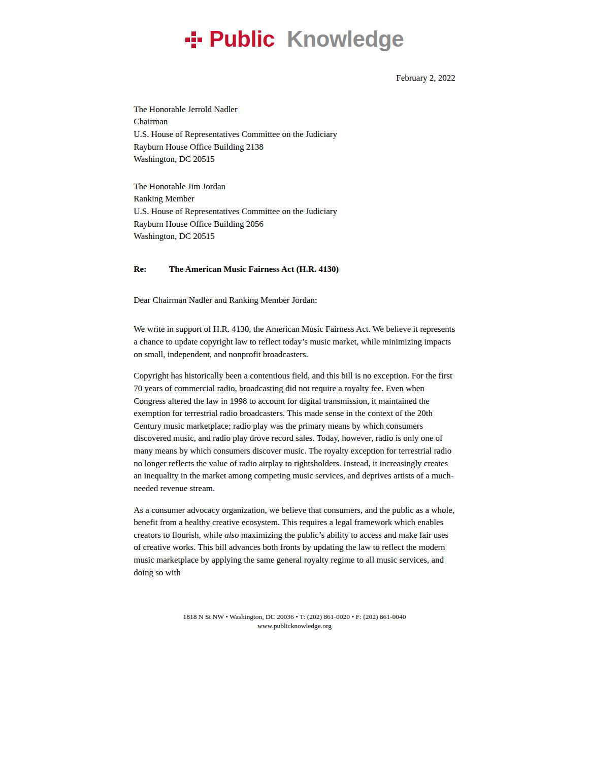Public Knowledge
February 2, 2022
The Honorable Jerrold Nadler
Chairman
U.S. House of Representatives Committee on the Judiciary
Rayburn House Office Building 2138
Washington, DC 20515
The Honorable Jim Jordan
Ranking Member
U.S. House of Representatives Committee on the Judiciary
Rayburn House Office Building 2056
Washington, DC 20515
Re: The American Music Fairness Act (H.R. 4130)
Dear Chairman Nadler and Ranking Member Jordan:
We write in support of H.R. 4130, the American Music Fairness Act. We believe it represents a chance to update copyright law to reflect today’s music market, while minimizing impacts on small, independent, and nonprofit broadcasters.
Copyright has historically been a contentious field, and this bill is no exception. For the first 70 years of commercial radio, broadcasting did not require a royalty fee. Even when Congress altered the law in 1998 to account for digital transmission, it maintained the exemption for terrestrial radio broadcasters. This made sense in the context of the 20th Century music marketplace; radio play was the primary means by which consumers discovered music, and radio play drove record sales. Today, however, radio is only one of many means by which consumers discover music. The royalty exception for terrestrial radio no longer reflects the value of radio airplay to rightsholders. Instead, it increasingly creates an inequality in the market among competing music services, and deprives artists of a much-needed revenue stream.
As a consumer advocacy organization, we believe that consumers, and the public as a whole, benefit from a healthy creative ecosystem. This requires a legal framework which enables creators to flourish, while also maximizing the public’s ability to access and make fair uses of creative works. This bill advances both fronts by updating the law to reflect the modern music marketplace by applying the same general royalty regime to all music services, and doing so with
1818 N St NW • Washington, DC 20036 • T: (202) 861-0020 • F: (202) 861-0040
www.publicknowledge.org